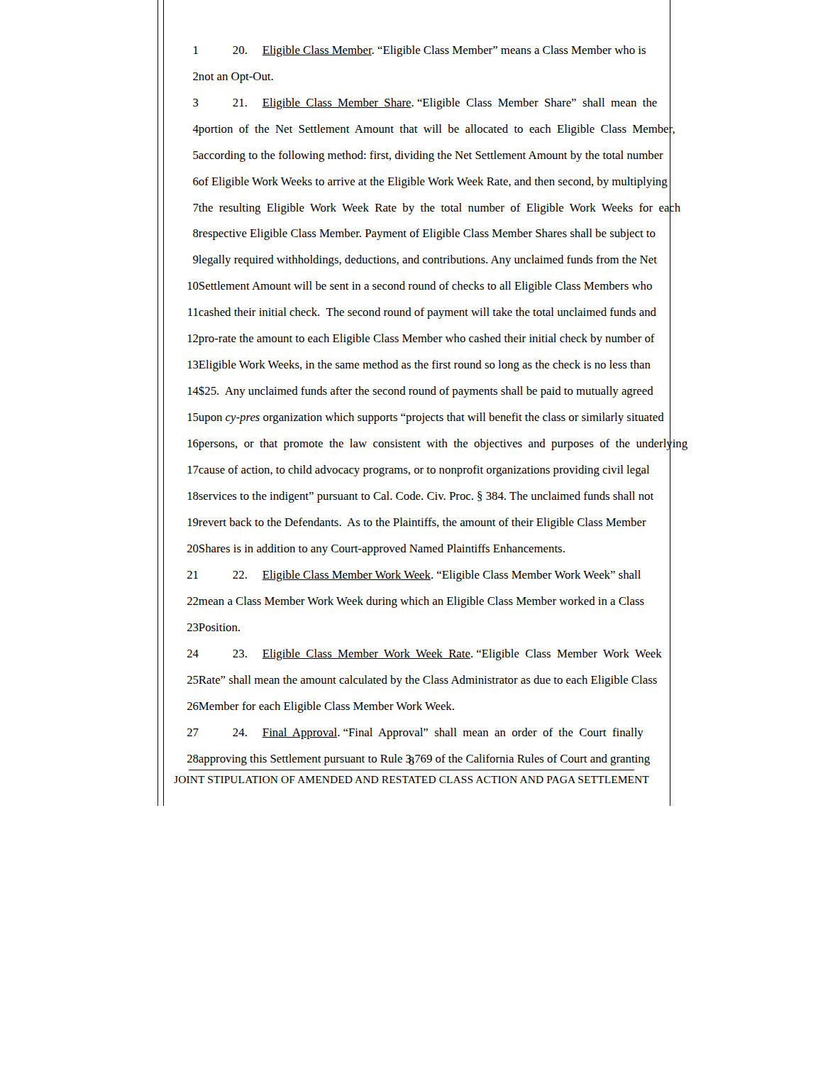| 1 | 20. Eligible Class Member . “Eligible Class Member” means a Class Member who is |
| 2 | not an Opt-Out. |
| 3 | 21. Eligible Class Member Share . “Eligible Class Member Share” shall mean the |
| 4 | portion of the Net Settlement Amount that will be allocated to each Eligible Class Member, |
| 5 | according to the following method: first, dividing the Net Settlement Amount by the total number |
| 6 | of Eligible Work Weeks to arrive at the Eligible Work Week Rate, and then second, by multiplying |
| 7 | the resulting Eligible Work Week Rate by the total number of Eligible Work Weeks for each |
| 8 | respective Eligible Class Member. Payment of Eligible Class Member Shares shall be subject to |
| 9 | legally required withholdings, deductions, and contributions. Any unclaimed funds from the Net |
| 10 | Settlement Amount will be sent in a second round of checks to all Eligible Class Members who |
| 11 | cashed their initial check. The second round of payment will take the total unclaimed funds and |
| 12 | pro-rate the amount to each Eligible Class Member who cashed their initial check by number of |
| 13 | Eligible Work Weeks, in the same method as the first round so long as the check is no less than |
| 14 | $25. Any unclaimed funds after the second round of payments shall be paid to mutually agreed |
| 15 | upon cy-pres organization which supports “projects that will benefit the class or similarly situated |
| 16 | persons, or that promote the law consistent with the objectives and purposes of the underlying |
| 17 | cause of action, to child advocacy programs, or to nonprofit organizations providing civil legal |
| 18 | services to the indigent” pursuant to Cal. Code. Civ. Proc. § 384. The unclaimed funds shall not |
| 19 | revert back to the Defendants. As to the Plaintiffs, the amount of their Eligible Class Member |
| 20 | Shares is in addition to any Court-approved Named Plaintiffs Enhancements. |
| 21 | 22. Eligible Class Member Work Week . “Eligible Class Member Work Week” shall |
| 22 | mean a Class Member Work Week during which an Eligible Class Member worked in a Class |
| 23 | Position. |
| 24 | 23. Eligible Class Member Work Week Rate . “Eligible Class Member Work Week |
| 25 | Rate” shall mean the amount calculated by the Class Administrator as due to each Eligible Class |
| 26 | Member for each Eligible Class Member Work Week. |
| 27 | 24. Final Approval . “Final Approval” shall mean an order of the Court finally |
| 28 | approving this Settlement pursuant to Rule 3.769 of the California Rules of Court and granting |
8
JOINT STIPULATION OF AMENDED AND RESTATED CLASS ACTION AND PAGA SETTLEMENT